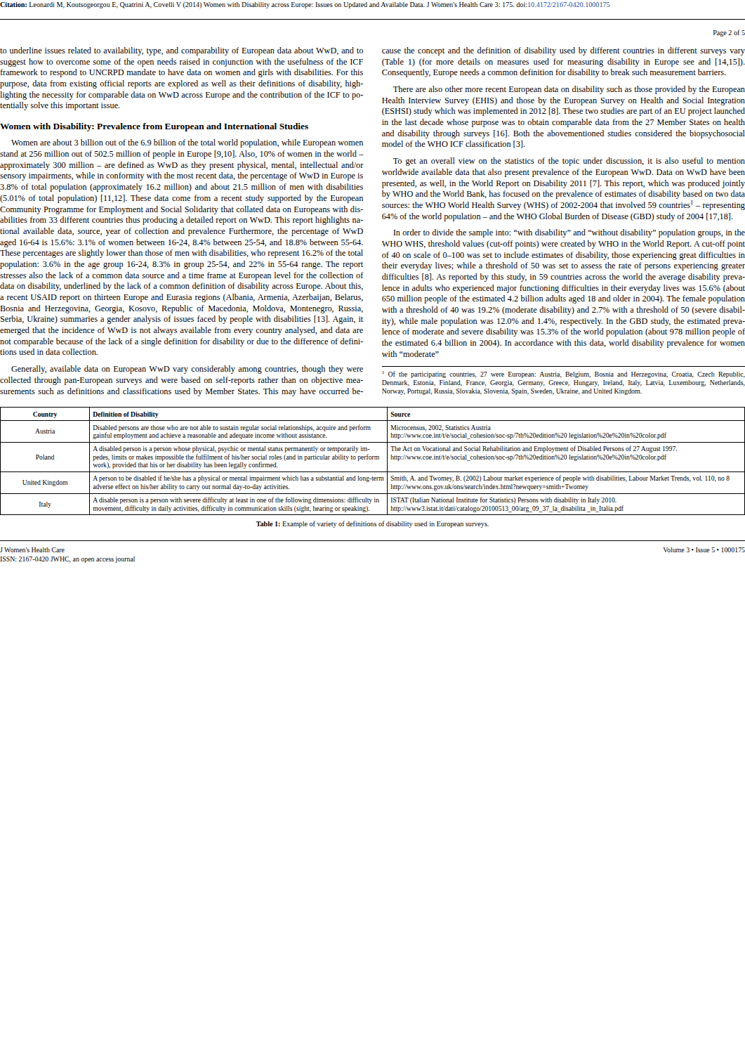Citation: Leonardi M, Koutsogeorgou E, Quatrini A, Covelli V (2014) Women with Disability across Europe: Issues on Updated and Available Data. J Women's Health Care 3: 175. doi:10.4172/2167-0420.1000175
Page 2 of 5
to underline issues related to availability, type, and comparability of European data about WwD, and to suggest how to overcome some of the open needs raised in conjunction with the usefulness of the ICF framework to respond to UNCRPD mandate to have data on women and girls with disabilities. For this purpose, data from existing official reports are explored as well as their definitions of disability, highlighting the necessity for comparable data on WwD across Europe and the contribution of the ICF to potentially solve this important issue.
Women with Disability: Prevalence from European and International Studies
Women are about 3 billion out of the 6.9 billion of the total world population, while European women stand at 256 million out of 502.5 million of people in Europe [9,10]. Also, 10% of women in the world – approximately 300 million – are defined as WwD as they present physical, mental, intellectual and/or sensory impairments, while in conformity with the most recent data, the percentage of WwD in Europe is 3.8% of total population (approximately 16.2 million) and about 21.5 million of men with disabilities (5.01% of total population) [11,12]. These data come from a recent study supported by the European Community Programme for Employment and Social Solidarity that collated data on Europeans with disabilities from 33 different countries thus producing a detailed report on WwD. This report highlights national available data, source, year of collection and prevalence Furthermore, the percentage of WwD aged 16-64 is 15.6%: 3.1% of women between 16-24, 8.4% between 25-54, and 18.8% between 55-64. These percentages are slightly lower than those of men with disabilities, who represent 16.2% of the total population: 3.6% in the age group 16-24, 8.3% in group 25-54, and 22% in 55-64 range. The report stresses also the lack of a common data source and a time frame at European level for the collection of data on disability, underlined by the lack of a common definition of disability across Europe. About this, a recent USAID report on thirteen Europe and Eurasia regions (Albania, Armenia, Azerbaijan, Belarus, Bosnia and Herzegovina, Georgia, Kosovo, Republic of Macedonia, Moldova, Montenegro, Russia, Serbia, Ukraine) summaries a gender analysis of issues faced by people with disabilities [13]. Again, it emerged that the incidence of WwD is not always available from every country analysed, and data are not comparable because of the lack of a single definition for disability or due to the difference of definitions used in data collection.
Generally, available data on European WwD vary considerably among countries, though they were collected through pan-European surveys and were based on self-reports rather than on objective measurements such as definitions and classifications used by Member States. This may have occurred because the concept and the definition of disability used by different countries in different surveys vary (Table 1) (for more details on measures used for measuring disability in Europe see and [14,15]). Consequently, Europe needs a common definition for disability to break such measurement barriers.
There are also other more recent European data on disability such as those provided by the European Health Interview Survey (EHIS) and those by the European Survey on Health and Social Integration (ESHSI) study which was implemented in 2012 [8]. These two studies are part of an EU project launched in the last decade whose purpose was to obtain comparable data from the 27 Member States on health and disability through surveys [16]. Both the abovementioned studies considered the biopsychosocial model of the WHO ICF classification [3].
To get an overall view on the statistics of the topic under discussion, it is also useful to mention worldwide available data that also present prevalence of the European WwD. Data on WwD have been presented, as well, in the World Report on Disability 2011 [7]. This report, which was produced jointly by WHO and the World Bank, has focused on the prevalence of estimates of disability based on two data sources: the WHO World Health Survey (WHS) of 2002-2004 that involved 59 countries1 – representing 64% of the world population – and the WHO Global Burden of Disease (GBD) study of 2004 [17,18].
In order to divide the sample into: “with disability” and “without disability” population groups, in the WHO WHS, threshold values (cut-off points) were created by WHO in the World Report. A cut-off point of 40 on scale of 0–100 was set to include estimates of disability, those experiencing great difficulties in their everyday lives; while a threshold of 50 was set to assess the rate of persons experiencing greater difficulties [8]. As reported by this study, in 59 countries across the world the average disability prevalence in adults who experienced major functioning difficulties in their everyday lives was 15.6% (about 650 million people of the estimated 4.2 billion adults aged 18 and older in 2004). The female population with a threshold of 40 was 19.2% (moderate disability) and 2.7% with a threshold of 50 (severe disability), while male population was 12.0% and 1.4%, respectively. In the GBD study, the estimated prevalence of moderate and severe disability was 15.3% of the world population (about 978 million people of the estimated 6.4 billion in 2004). In accordance with this data, world disability prevalence for women with “moderate”
1 Of the participating countries, 27 were European: Austria, Belgium, Bosnia and Herzegovina, Croatia, Czech Republic, Denmark, Estonia, Finland, France, Georgia, Germany, Greece, Hungary, Ireland, Italy, Latvia, Luxembourg, Netherlands, Norway, Portugal, Russia, Slovakia, Slovenia, Spain, Sweden, Ukraine, and United Kingdom.
| Country | Definition of Disability | Source |
| --- | --- | --- |
| Austria | Disabled persons are those who are not able to sustain regular social relationships, acquire and perform gainful employment and achieve a reasonable and adequate income without assistance. | Microcensus, 2002, Statistics Austria http://www.coe.int/t/e/social_cohesion/soc-sp/7th%20edition%20 legislation%20e%20in%20color.pdf |
| Poland | A disabled person is a person whose physical, psychic or mental status permanently or temporarily impedes, limits or makes impossible the fulfilment of his/her social roles (and in particular ability to perform work), provided that his or her disability has been legally confirmed. | The Act on Vocational and Social Rehabilitation and Employment of Disabled Persons of 27 August 1997. http://www.coe.int/t/e/social_cohesion/soc-sp/7th%20edition%20 legislation%20e%20in%20color.pdf |
| United Kingdom | A person to be disabled if he/she has a physical or mental impairment which has a substantial and long-term adverse effect on his/her ability to carry out normal day-to-day activities. | Smith, A. and Twomey, B. (2002) Labour market experience of people with disabilities, Labour Market Trends, vol. 110, no 8 http://www.ons.gov.uk/ons/search/index.html?newquery=smith+Twomey |
| Italy | A disable person is a person with severe difficulty at least in one of the following dimensions: difficulty in movement, difficulty in daily activities, difficulty in communication skills (sight, hearing or speaking). | ISTAT (Italian National Institute for Statistics) Persons with disability in Italy 2010. http://www3.istat.it/dati/catalogo/20100513_00/arg_09_37_la_disabilita _in_Italia.pdf |
Table 1: Example of variety of definitions of disability used in European surveys.
J Women's Health Care
ISSN: 2167-0420 JWHC, an open access journal
Volume 3 • Issue 5 • 1000175